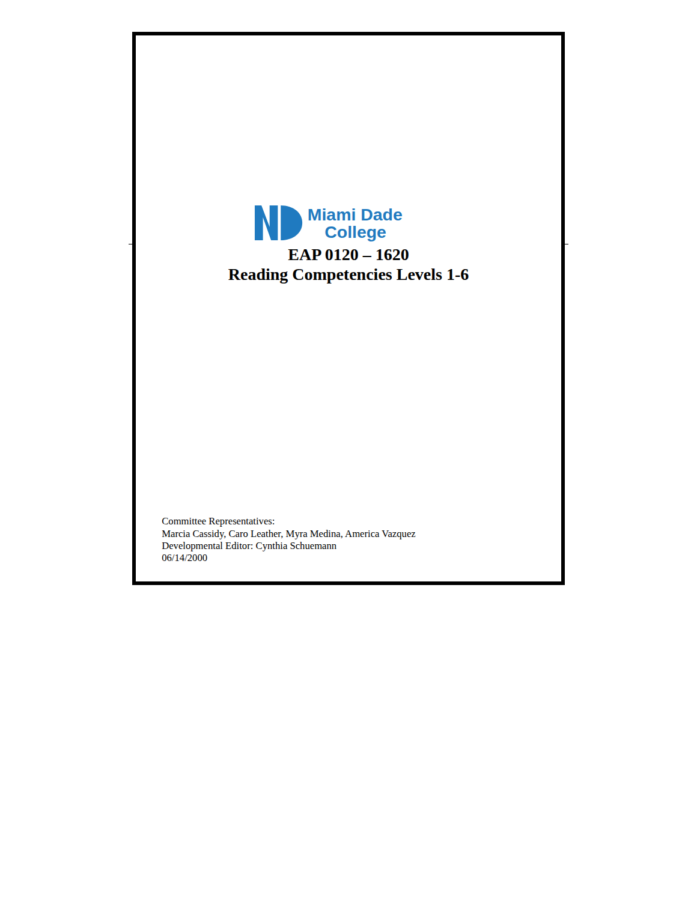Miami Dade College
EAP 0120 – 1620 Reading Competencies Levels 1-6
Committee Representatives:
Marcia Cassidy, Caro Leather, Myra Medina, America Vazquez
Developmental Editor: Cynthia Schuemann
06/14/2000